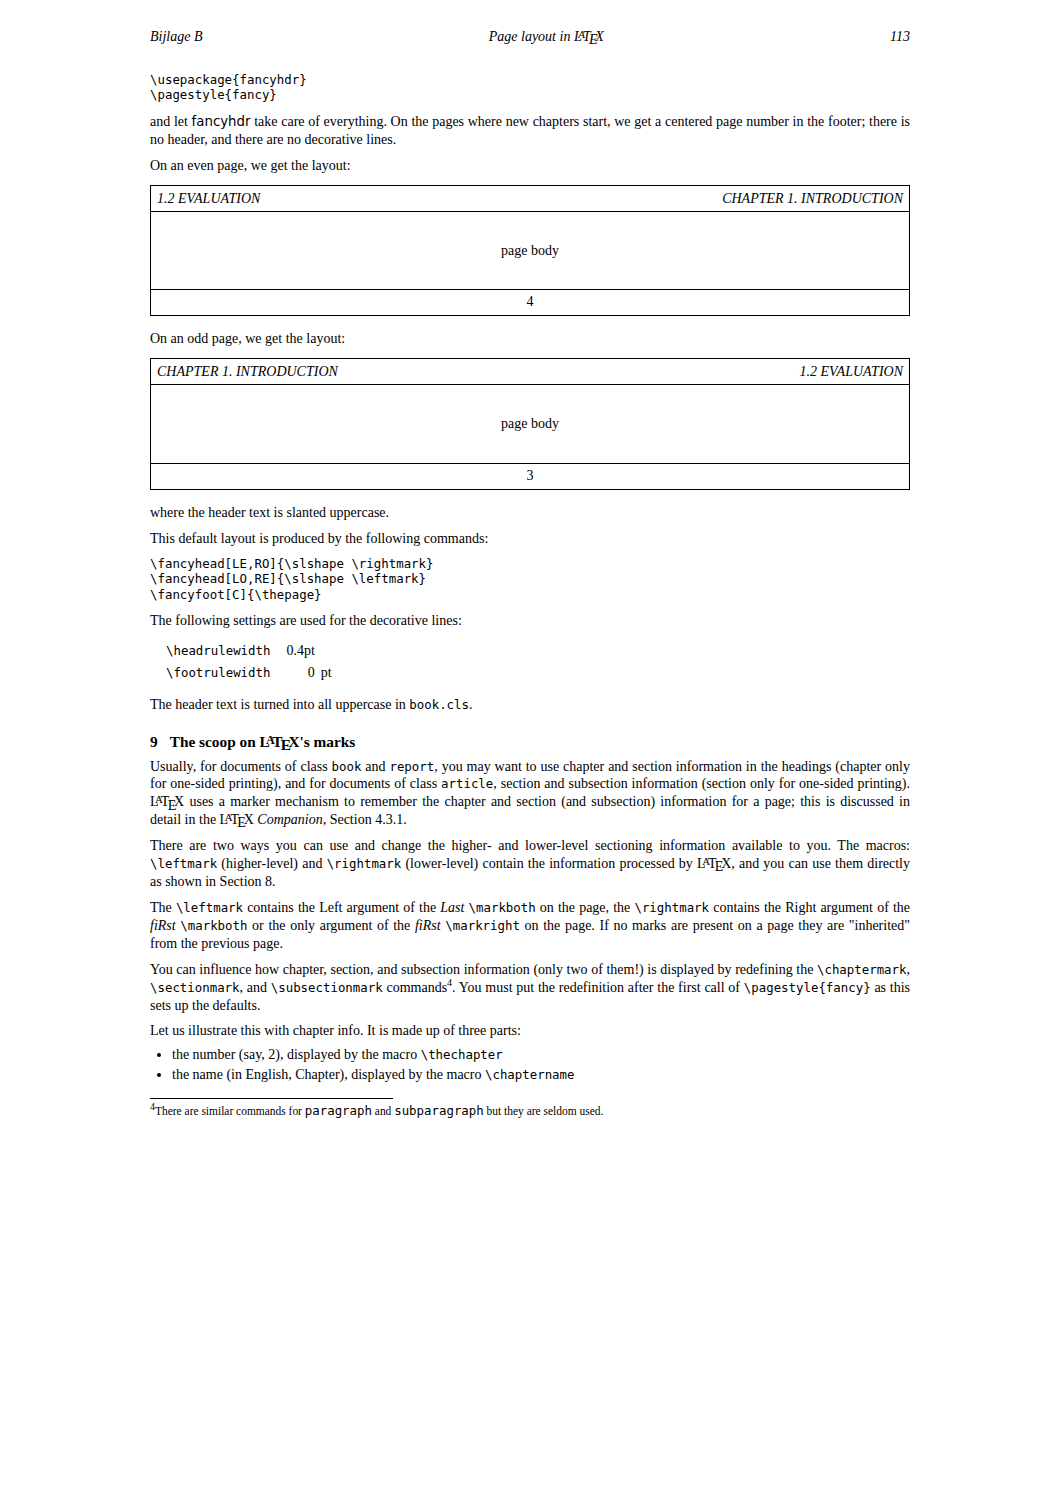Bijlage B
Page layout in LATEX
113
\usepackage{fancyhdr}
\pagestyle{fancy}
and let fancyhdr take care of everything. On the pages where new chapters start, we get a centered page number in the footer; there is no header, and there are no decorative lines.
On an even page, we get the layout:
1.2 EVALUATION CHAPTER 1. INTRODUCTION
page body
4
On an odd page, we get the layout:
CHAPTER 1. INTRODUCTION 1.2 EVALUATION
page body
3
where the header text is slanted uppercase.
This default layout is produced by the following commands:
\fancyhead[LE,RO]{\slshape \rightmark}
\fancyhead[LO,RE]{\slshape \leftmark}
\fancyfoot[C]{\thepage}
The following settings are used for the decorative lines:
| \headrulewidth | 0.4pt | |
| \footrulewidth | 0 | pt |
The header text is turned into all uppercase in book.cls.
9 The scoop on LATEX's marks
Usually, for documents of class book and report, you may want to use chapter and section information in the headings (chapter only for one-sided printing), and for documents of class article, section and subsection information (section only for one-sided printing). LATEX uses a marker mechanism to remember the chapter and section (and subsection) information for a page; this is discussed in detail in the LATEX Companion, Section 4.3.1.
There are two ways you can use and change the higher- and lower-level sectioning information available to you. The macros: \leftmark (higher-level) and \rightmark (lower-level) contain the information processed by LATEX, and you can use them directly as shown in Section 8.
The \leftmark contains the Left argument of the Last \markboth on the page, the \rightmark contains the Right argument of the fiRst \markboth or the only argument of the fiRst \markright on the page. If no marks are present on a page they are "inherited" from the previous page.
You can influence how chapter, section, and subsection information (only two of them!) is displayed by redefining the \chaptermark, \sectionmark, and \subsectionmark commands4. You must put the redefinition after the first call of \pagestyle{fancy} as this sets up the defaults.
Let us illustrate this with chapter info. It is made up of three parts:
the number (say, 2), displayed by the macro \thechapter
the name (in English, Chapter), displayed by the macro \chaptername
4There are similar commands for paragraph and subparagraph but they are seldom used.